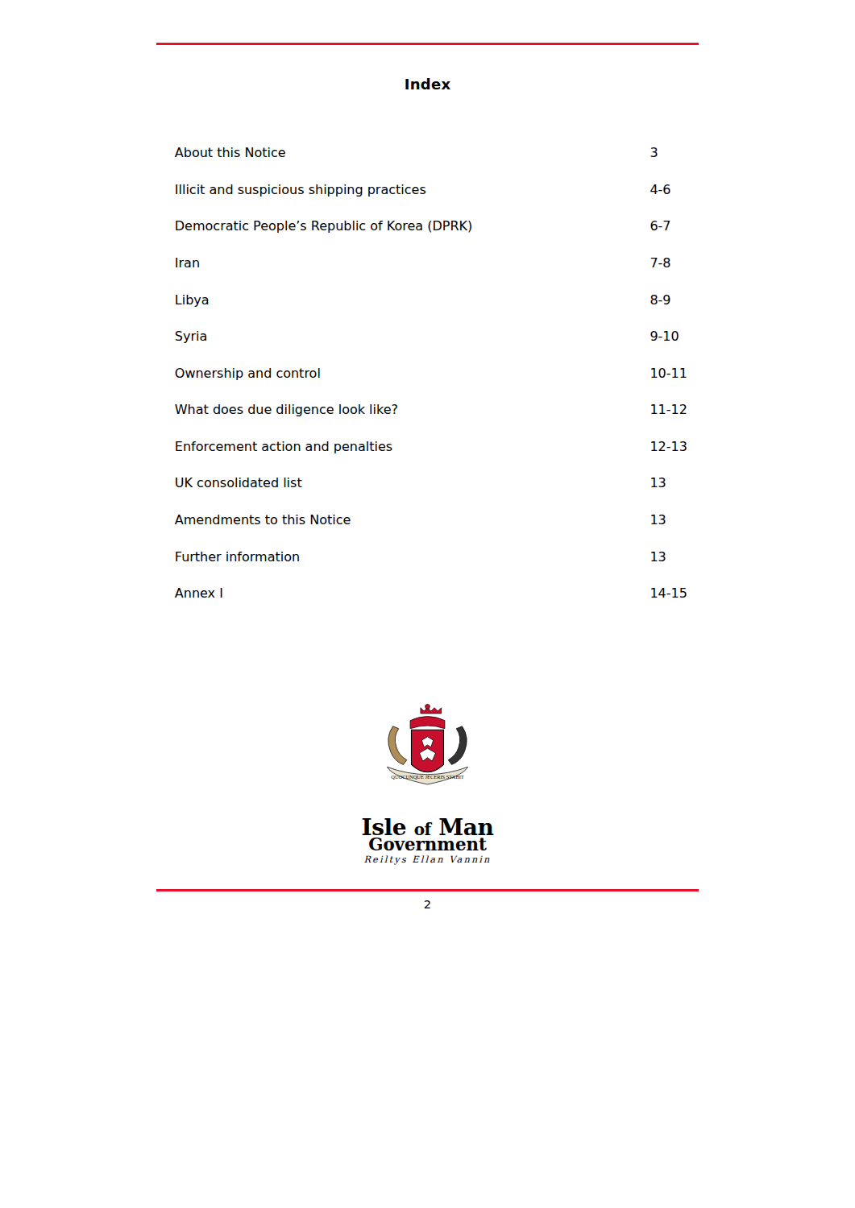Index
| About this Notice | 3 |
| Illicit and suspicious shipping practices | 4-6 |
| Democratic People’s Republic of Korea (DPRK) | 6-7 |
| Iran | 7-8 |
| Libya | 8-9 |
| Syria | 9-10 |
| Ownership and control | 10-11 |
| What does due diligence look like? | 11-12 |
| Enforcement action and penalties | 12-13 |
| UK consolidated list | 13 |
| Amendments to this Notice | 13 |
| Further information | 13 |
| Annex I | 14-15 |
Isle of Man
Government
Reiltys Ellan Vannin
2